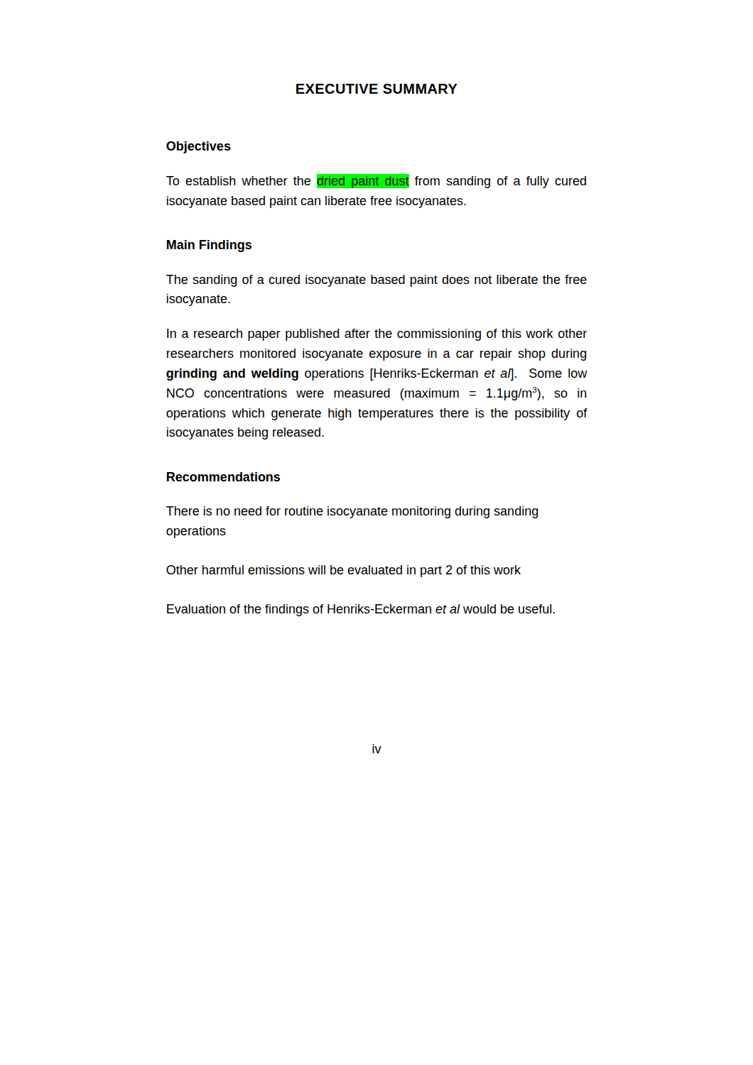EXECUTIVE SUMMARY
Objectives
To establish whether the dried paint dust from sanding of a fully cured isocyanate based paint can liberate free isocyanates.
Main Findings
The sanding of a cured isocyanate based paint does not liberate the free isocyanate.
In a research paper published after the commissioning of this work other researchers monitored isocyanate exposure in a car repair shop during grinding and welding operations [Henriks-Eckerman et al]. Some low NCO concentrations were measured (maximum = 1.1μg/m3), so in operations which generate high temperatures there is the possibility of isocyanates being released.
Recommendations
There is no need for routine isocyanate monitoring during sanding operations
Other harmful emissions will be evaluated in part 2 of this work
Evaluation of the findings of Henriks-Eckerman et al would be useful.
iv